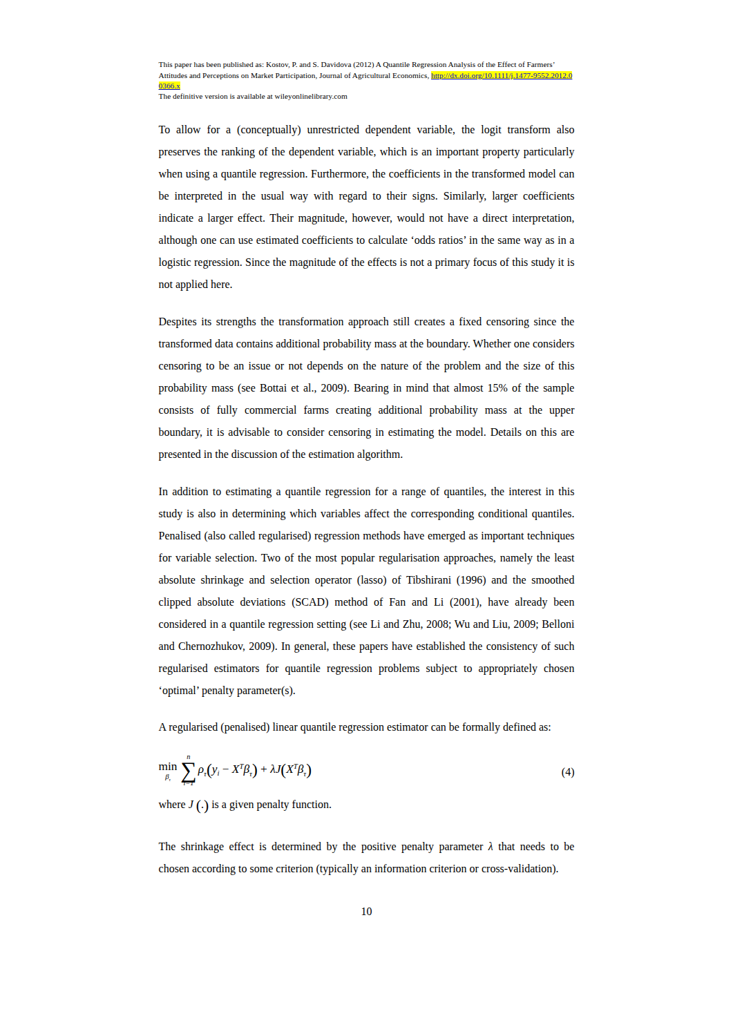This paper has been published as: Kostov, P. and S. Davidova (2012) A Quantile Regression Analysis of the Effect of Farmers’
Attitudes and Perceptions on Market Participation, Journal of Agricultural Economics, http://dx.doi.org/10.1111/j.1477-9552.2012.00366.x
The definitive version is available at wileyonlinelibrary.com
To allow for a (conceptually) unrestricted dependent variable, the logit transform also preserves the ranking of the dependent variable, which is an important property particularly when using a quantile regression. Furthermore, the coefficients in the transformed model can be interpreted in the usual way with regard to their signs. Similarly, larger coefficients indicate a larger effect. Their magnitude, however, would not have a direct interpretation, although one can use estimated coefficients to calculate ‘odds ratios’ in the same way as in a logistic regression. Since the magnitude of the effects is not a primary focus of this study it is not applied here.
Despites its strengths the transformation approach still creates a fixed censoring since the transformed data contains additional probability mass at the boundary. Whether one considers censoring to be an issue or not depends on the nature of the problem and the size of this probability mass (see Bottai et al., 2009). Bearing in mind that almost 15% of the sample consists of fully commercial farms creating additional probability mass at the upper boundary, it is advisable to consider censoring in estimating the model. Details on this are presented in the discussion of the estimation algorithm.
In addition to estimating a quantile regression for a range of quantiles, the interest in this study is also in determining which variables affect the corresponding conditional quantiles. Penalised (also called regularised) regression methods have emerged as important techniques for variable selection. Two of the most popular regularisation approaches, namely the least absolute shrinkage and selection operator (lasso) of Tibshirani (1996) and the smoothed clipped absolute deviations (SCAD) method of Fan and Li (2001), have already been considered in a quantile regression setting (see Li and Zhu, 2008; Wu and Liu, 2009; Belloni and Chernozhukov, 2009). In general, these papers have established the consistency of such regularised estimators for quantile regression problems subject to appropriately chosen ‘optimal’ penalty parameter(s).
A regularised (penalised) linear quantile regression estimator can be formally defined as:
min βτ n∑i=1 ρτ(yi − XTβτ) + λJ(XTβτ) (4)
where J (.) is a given penalty function.
The shrinkage effect is determined by the positive penalty parameter λ that needs to be chosen according to some criterion (typically an information criterion or cross-validation).
10